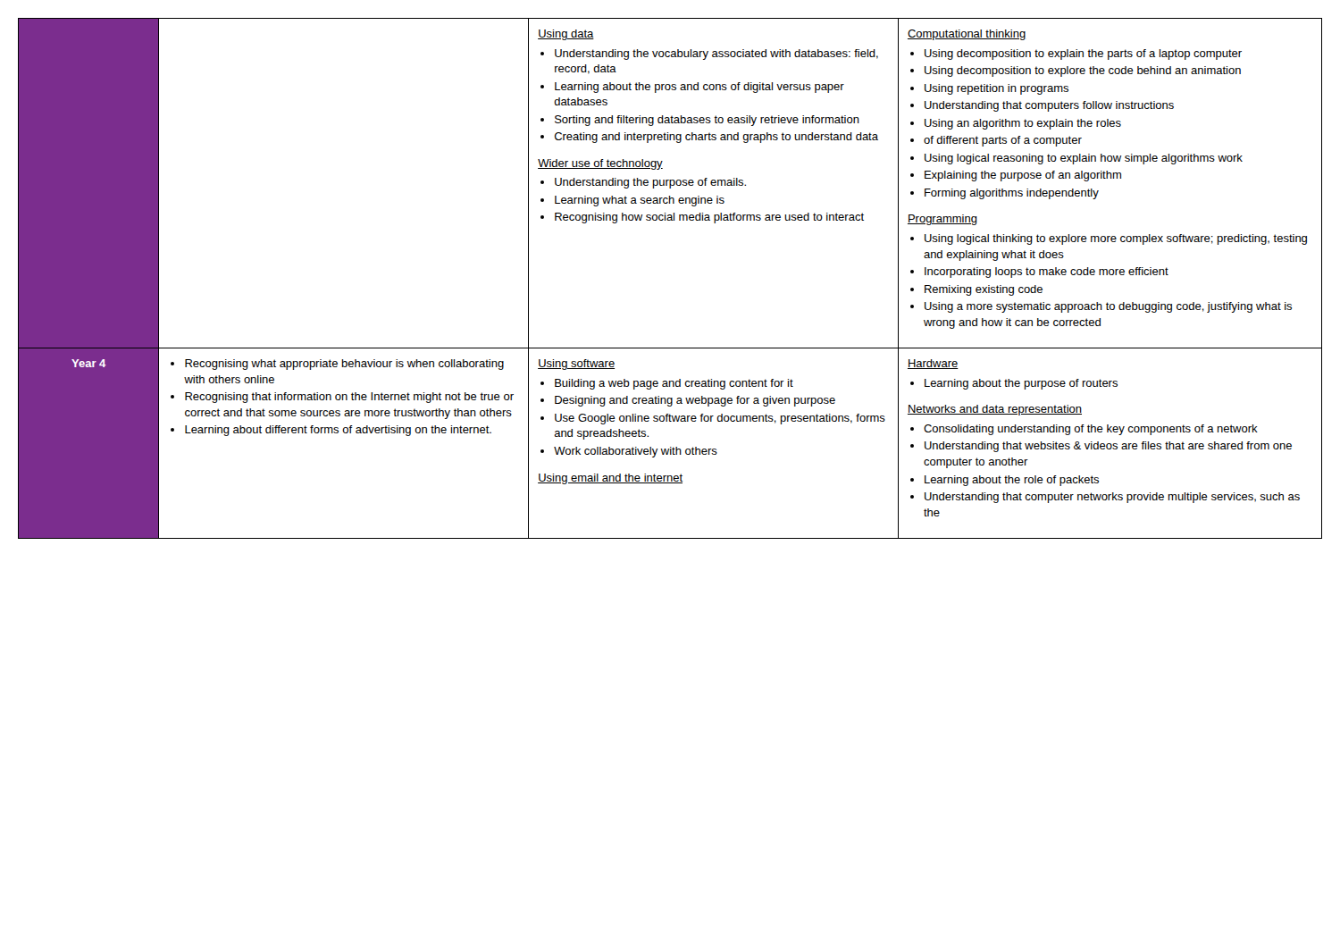| | | Using data Understanding the vocabulary associated with databases: field, record, data Learning about the pros and cons of digital versus paper databases Sorting and filtering databases to easily retrieve information Creating and interpreting charts and graphs to understand data Wider use of technology Understanding the purpose of emails. Learning what a search engine is Recognising how social media platforms are used to interact | Computational thinking Using decomposition to explain the parts of a laptop computer Using decomposition to explore the code behind an animation Using repetition in programs Understanding that computers follow instructions Using an algorithm to explain the roles of different parts of a computer Using logical reasoning to explain how simple algorithms work Explaining the purpose of an algorithm Forming algorithms independently Programming Using logical thinking to explore more complex software; predicting, testing and explaining what it does Incorporating loops to make code more efficient Remixing existing code Using a more systematic approach to debugging code, justifying what is wrong and how it can be corrected |
| Year 4 | Recognising what appropriate behaviour is when collaborating with others online Recognising that information on the Internet might not be true or correct and that some sources are more trustworthy than others Learning about different forms of advertising on the internet. | Using software Building a web page and creating content for it Designing and creating a webpage for a given purpose Use Google online software for documents, presentations, forms and spreadsheets. Work collaboratively with others Using email and the internet | Hardware Learning about the purpose of routers Networks and data representation Consolidating understanding of the key components of a network Understanding that websites & videos are files that are shared from one computer to another Learning about the role of packets Understanding that computer networks provide multiple services, such as the |